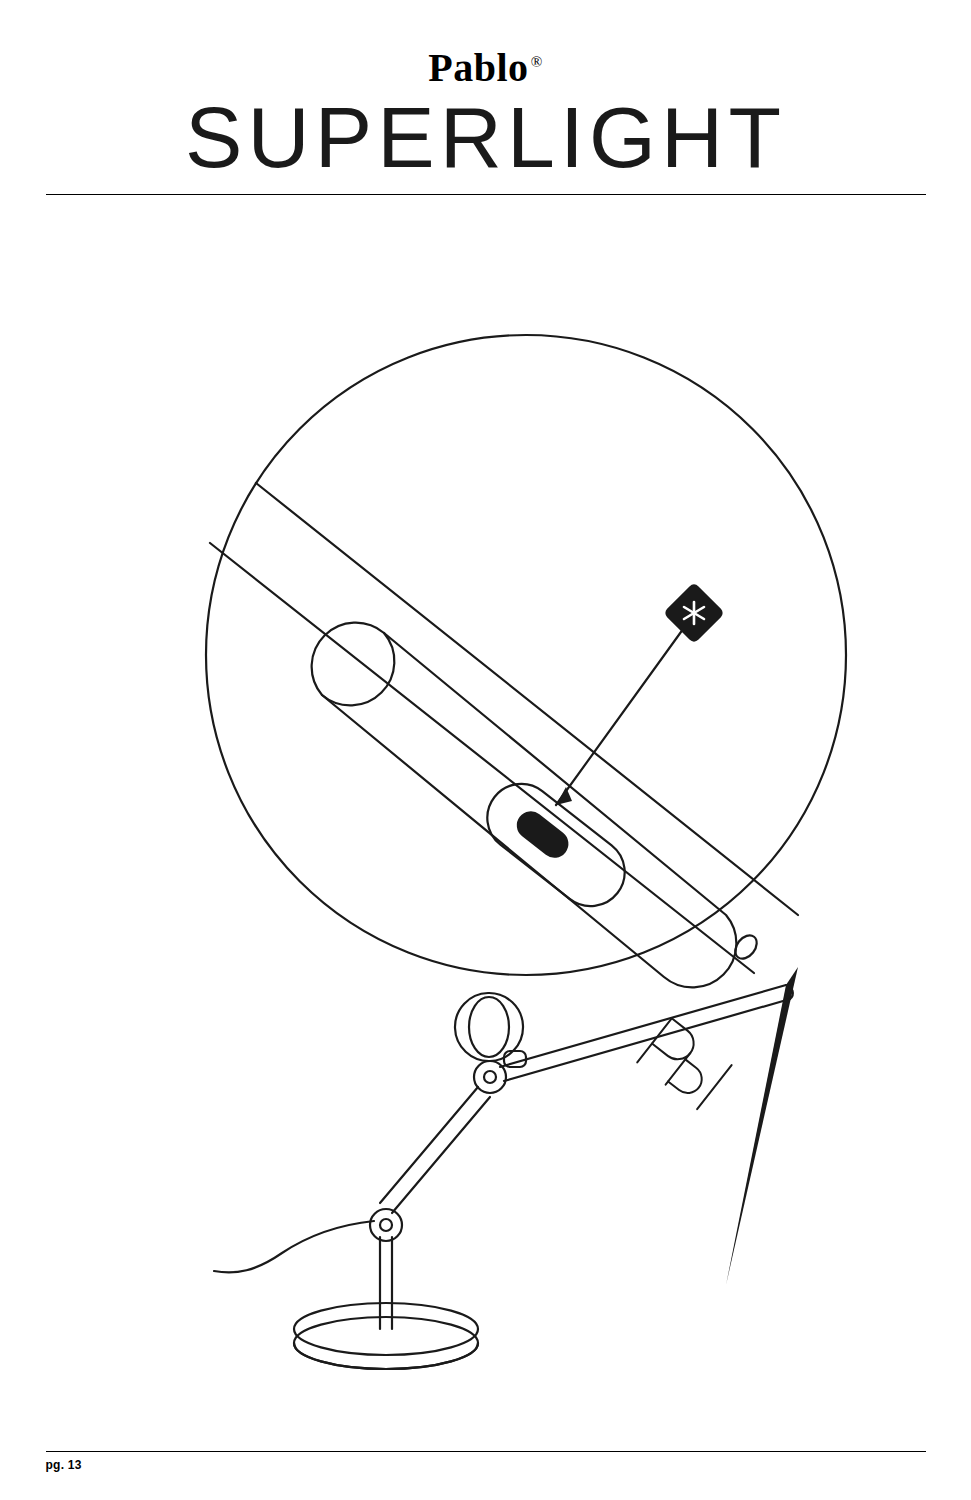Pablo®
SUPERLIGHT
Superlight lamp: detail of the slider switch on the arm A large circular magnifier shows a close-up of the lamp arm's oval slider switch. A small black diamond containing an asterisk points to the switch with a leader line. Below, the complete lamp is drawn: a round weighted base, a vertical stem, a long horizontal arm, and a looped head, with a power cord trailing to the left. A long tapered pointer connects the lamp's arm to the magnified circle.
pg. 13